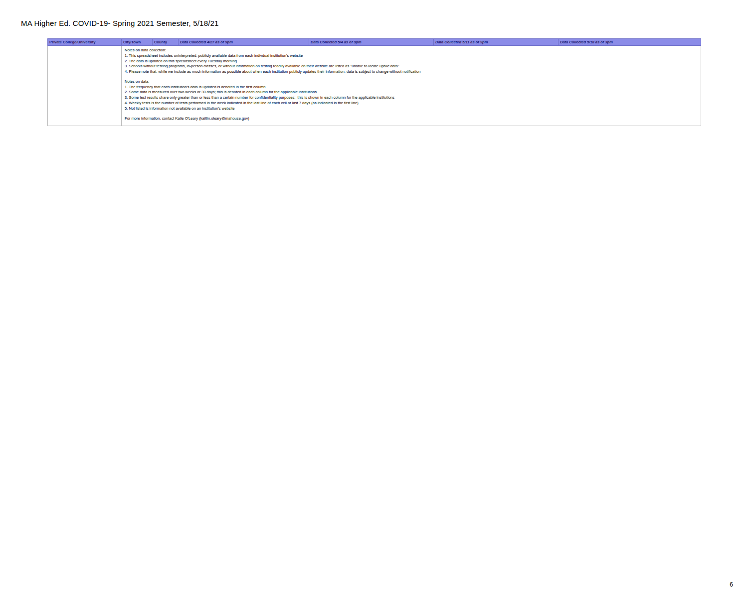MA Higher Ed. COVID-19- Spring 2021 Semester, 5/18/21
| Private College/University | City/Town | County | Data Collected 4/27 as of 9pm | Data Collected 5/4 as of 9pm | Data Collected 5/11 as of 9pm | Data Collected 5/18 as of 3pm |
| --- | --- | --- | --- | --- | --- | --- |
| | Notes on data collection: 1. This spreadsheet includes uninterpreted, publicly available data from each indivdual institution's website 2. The data is updated on this spreadsheet every Tuesday morning 3. Schools without testing programs, in-person classes, or without information on testing readily available on their website are listed as "unable to locate upblic data" 4. Please note that, while we include as much information as possible about when each institution publicly updates their information, data is subject to change without notification Notes on data: 1. The frequency that each institution's data is updated is denoted in the first column 2. Some data is measured over two weeks or 30 days; this is denoted in each column for the applicable institutions 3. Some test results share only greater than or less than a certain number for confidentiality purposes; this is shown in each column for the applicable institutions 4. Weekly tests is the number of tests performed in the week indicated in the last line of each cell or last 7 days (as indicated in the first line) 5. Not listed is information not available on an institution's website For more information, contact Katie O'Leary (kaitlin.oleary@mahouse.gov) |
6